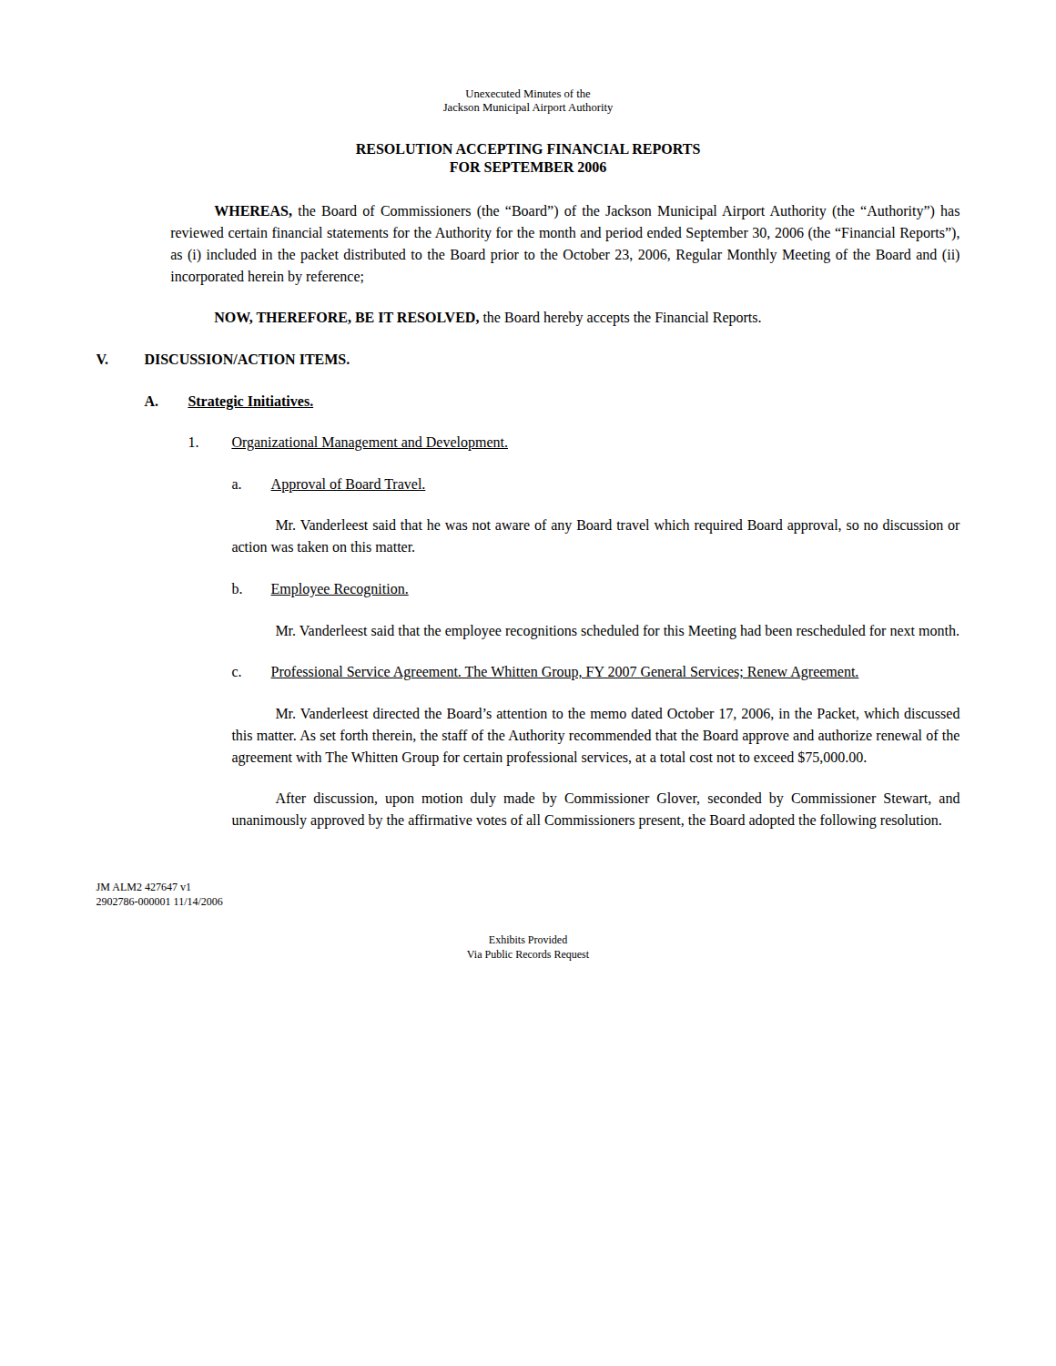Unexecuted Minutes of the
Jackson Municipal Airport Authority
RESOLUTION ACCEPTING FINANCIAL REPORTS
FOR SEPTEMBER 2006
WHEREAS, the Board of Commissioners (the “Board”) of the Jackson Municipal Airport Authority (the “Authority”) has reviewed certain financial statements for the Authority for the month and period ended September 30, 2006 (the “Financial Reports”), as (i) included in the packet distributed to the Board prior to the October 23, 2006, Regular Monthly Meeting of the Board and (ii) incorporated herein by reference;
NOW, THEREFORE, BE IT RESOLVED, the Board hereby accepts the Financial Reports.
V.
DISCUSSION/ACTION ITEMS.
A.
Strategic Initiatives.
1.
Organizational Management and Development.
a.
Approval of Board Travel.
Mr. Vanderleest said that he was not aware of any Board travel which required Board approval, so no discussion or action was taken on this matter.
b.
Employee Recognition.
Mr. Vanderleest said that the employee recognitions scheduled for this Meeting had been rescheduled for next month.
c.
Professional Service Agreement. The Whitten Group, FY 2007 General Services; Renew Agreement.
Mr. Vanderleest directed the Board’s attention to the memo dated October 17, 2006, in the Packet, which discussed this matter. As set forth therein, the staff of the Authority recommended that the Board approve and authorize renewal of the agreement with The Whitten Group for certain professional services, at a total cost not to exceed $75,000.00.
After discussion, upon motion duly made by Commissioner Glover, seconded by Commissioner Stewart, and unanimously approved by the affirmative votes of all Commissioners present, the Board adopted the following resolution.
JM ALM2 427647 v1
2902786-000001 11/14/2006
Exhibits Provided
Via Public Records Request